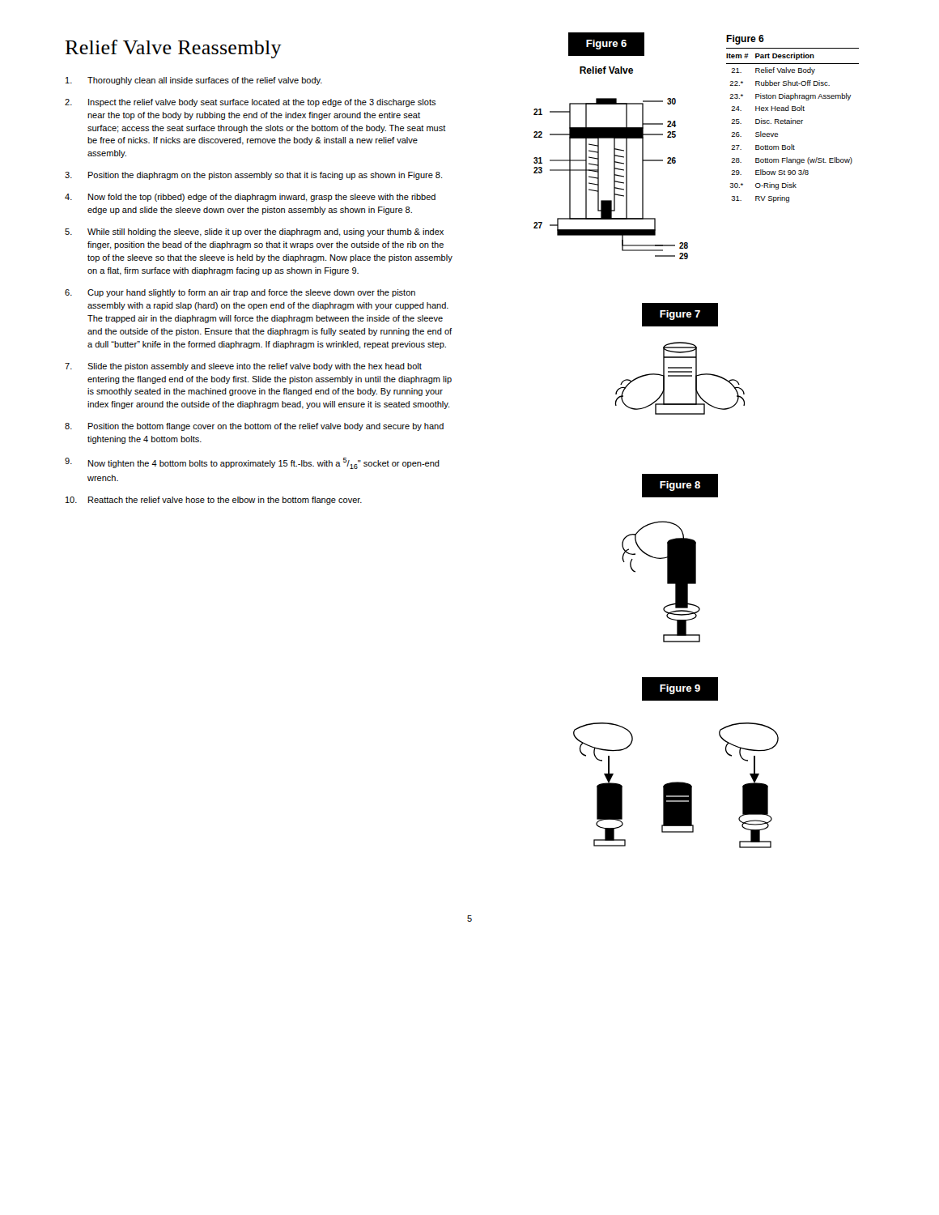Relief Valve Reassembly
Thoroughly clean all inside surfaces of the relief valve body.
Inspect the relief valve body seat surface located at the top edge of the 3 discharge slots near the top of the body by rubbing the end of the index finger around the entire seat surface; access the seat surface through the slots or the bottom of the body. The seat must be free of nicks. If nicks are discovered, remove the body & install a new relief valve assembly.
Position the diaphragm on the piston assembly so that it is facing up as shown in Figure 8.
Now fold the top (ribbed) edge of the diaphragm inward, grasp the sleeve with the ribbed edge up and slide the sleeve down over the piston assembly as shown in Figure 8.
While still holding the sleeve, slide it up over the diaphragm and, using your thumb & index finger, position the bead of the diaphragm so that it wraps over the outside of the rib on the top of the sleeve so that the sleeve is held by the diaphragm. Now place the piston assembly on a flat, firm surface with diaphragm facing up as shown in Figure 9.
Cup your hand slightly to form an air trap and force the sleeve down over the piston assembly with a rapid slap (hard) on the open end of the diaphragm with your cupped hand. The trapped air in the diaphragm will force the diaphragm between the inside of the sleeve and the outside of the piston. Ensure that the diaphragm is fully seated by running the end of a dull “butter” knife in the formed diaphragm. If diaphragm is wrinkled, repeat previous step.
Slide the piston assembly and sleeve into the relief valve body with the hex head bolt entering the flanged end of the body first. Slide the piston assembly in until the diaphragm lip is smoothly seated in the machined groove in the flanged end of the body. By running your index finger around the outside of the diaphragm bead, you will ensure it is seated smoothly.
Position the bottom flange cover on the bottom of the relief valve body and secure by hand tightening the 4 bottom bolts.
Now tighten the 4 bottom bolts to approximately 15 ft.-lbs. with a 5/16" socket or open-end wrench.
Reattach the relief valve hose to the elbow in the bottom flange cover.
Figure 6
Relief Valve
21 22 31 23 27 30 24 25 26 28 29
Figure 6
| Item # | Part Description |
| --- | --- |
| 21. | Relief Valve Body |
| 22.* | Rubber Shut-Off Disc. |
| 23.* | Piston Diaphragm Assembly |
| 24. | Hex Head Bolt |
| 25. | Disc. Retainer |
| 26. | Sleeve |
| 27. | Bottom Bolt |
| 28. | Bottom Flange (w/St. Elbow) |
| 29. | Elbow St 90 3/8 |
| 30.* | O-Ring Disk |
| 31. | RV Spring |
Figure 7
Figure 8
Figure 9
5